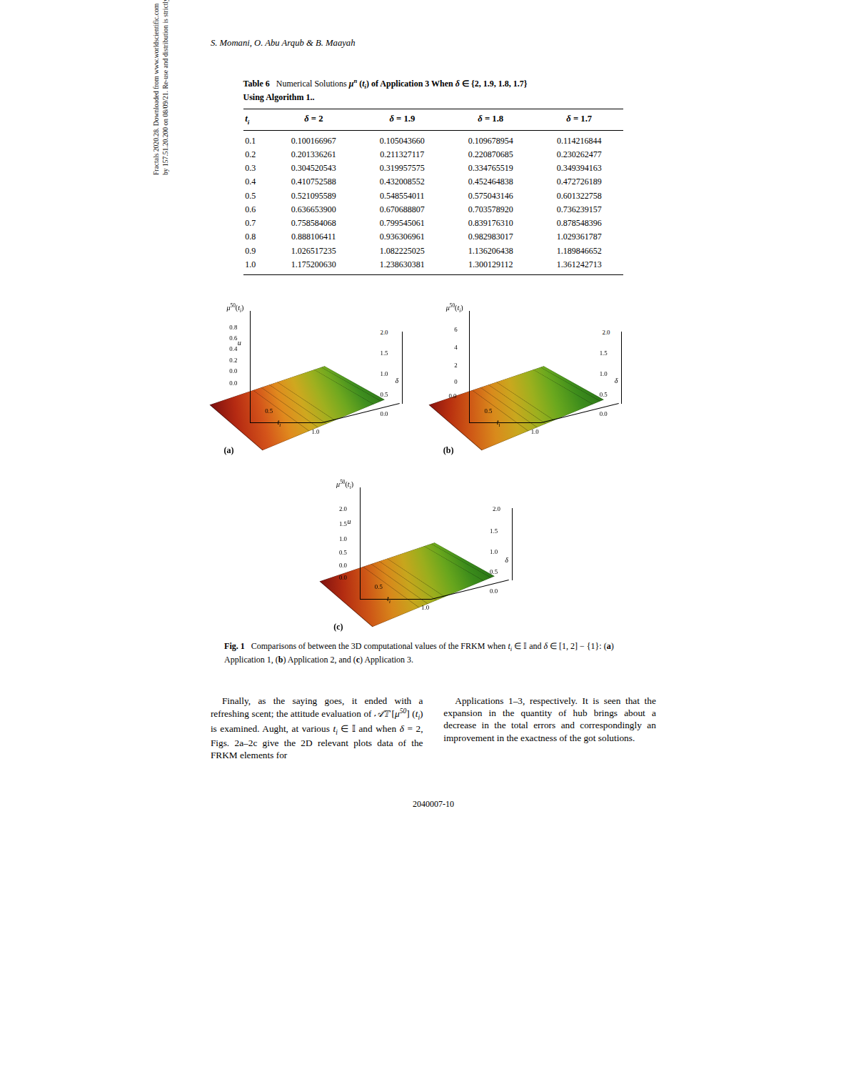Fractals 2020.28. Downloaded from www.worldscientific.com by 157.51.20.200 on 08/09/21. Re-use and distribution is strictly not permitted, except for Open Access articles.
S. Momani, O. Abu Arqub & B. Maayah
Table 6 Numerical Solutions μn (ti) of Application 3 When δ ∈ {2, 1.9, 1.8, 1.7}
Using Algorithm 1..
| t i | δ = 2 | δ = 1.9 | δ = 1.8 | δ = 1.7 |
| --- | --- | --- | --- | --- |
| 0.1 | 0.100166967 | 0.105043660 | 0.109678954 | 0.114216844 |
| 0.2 | 0.201336261 | 0.211327117 | 0.220870685 | 0.230262477 |
| 0.3 | 0.304520543 | 0.319957575 | 0.334765519 | 0.349394163 |
| 0.4 | 0.410752588 | 0.432008552 | 0.452464838 | 0.472726189 |
| 0.5 | 0.521095589 | 0.548554011 | 0.575043146 | 0.601322758 |
| 0.6 | 0.636653900 | 0.670688807 | 0.703578920 | 0.736239157 |
| 0.7 | 0.758584068 | 0.799545061 | 0.839176310 | 0.878548396 |
| 0.8 | 0.888106411 | 0.936306961 | 0.982983017 | 1.029361787 |
| 0.9 | 1.026517235 | 1.082225025 | 1.136206438 | 1.189846652 |
| 1.0 | 1.175200630 | 1.238630381 | 1.300129112 | 1.361242713 |
μ50(ti)
u
0.8
0.6
0.4
0.2
0.0
0.0
0.5
1.0
ti
2.0
1.5
1.0
0.5
0.0
δ
(a)
μ50(ti)
6
4
2
0
0.0
0.5
1.0
ti
2.0
1.5
1.0
0.5
0.0
δ
(b)
μ50(ti)
u
2.0
1.5
1.0
0.5
0.0
0.0
0.5
1.0
ti
2.0
1.5
1.0
0.5
0.0
δ
(c)
Fig. 1 Comparisons of between the 3D computational values of the FRKM when ti ∈ 𝕀 and δ ∈ [1, 2] − {1}: (a) Application 1, (b) Application 2, and (c) Application 3.
Finally, as the saying goes, it ended with a refreshing scent; the attitude evaluation of 𝒜𝕋 [μ50] (ti) is examined. Aught, at various ti ∈ 𝕀 and when δ = 2, Figs. 2a–2c give the 2D relevant plots data of the FRKM elements for
Applications 1–3, respectively. It is seen that the expansion in the quantity of hub brings about a decrease in the total errors and correspondingly an improvement in the exactness of the got solutions.
2040007-10